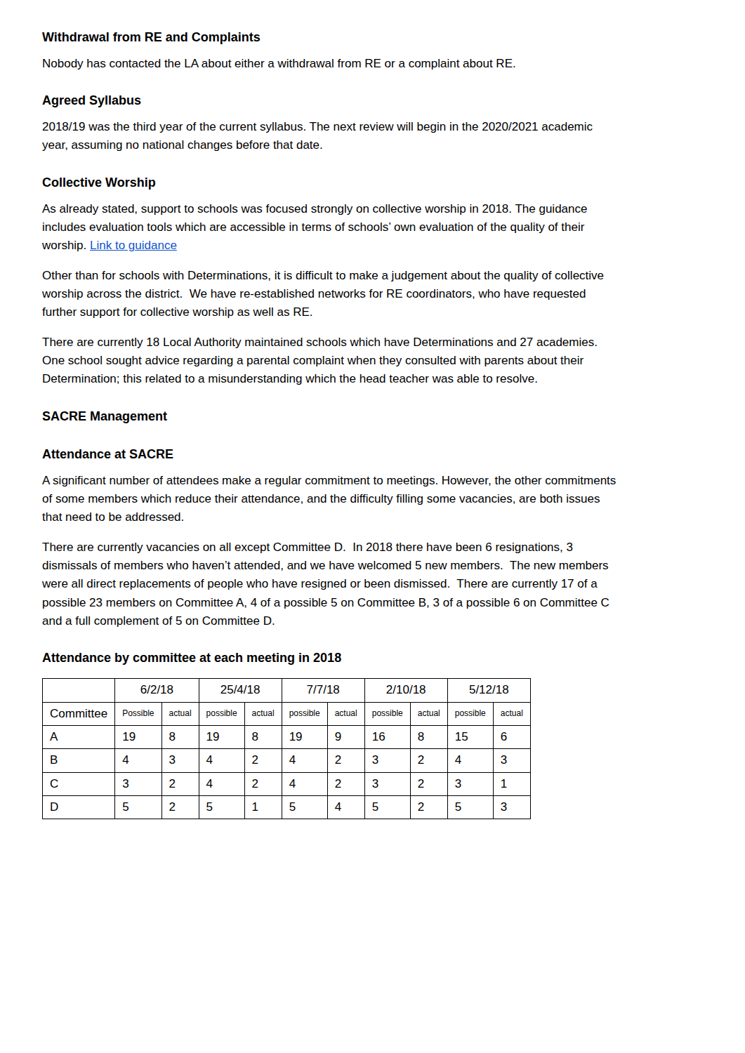Withdrawal from RE and Complaints
Nobody has contacted the LA about either a withdrawal from RE or a complaint about RE.
Agreed Syllabus
2018/19 was the third year of the current syllabus. The next review will begin in the 2020/2021 academic year, assuming no national changes before that date.
Collective Worship
As already stated, support to schools was focused strongly on collective worship in 2018. The guidance includes evaluation tools which are accessible in terms of schools’ own evaluation of the quality of their worship. Link to guidance
Other than for schools with Determinations, it is difficult to make a judgement about the quality of collective worship across the district. We have re-established networks for RE coordinators, who have requested further support for collective worship as well as RE.
There are currently 18 Local Authority maintained schools which have Determinations and 27 academies. One school sought advice regarding a parental complaint when they consulted with parents about their Determination; this related to a misunderstanding which the head teacher was able to resolve.
SACRE Management
Attendance at SACRE
A significant number of attendees make a regular commitment to meetings. However, the other commitments of some members which reduce their attendance, and the difficulty filling some vacancies, are both issues that need to be addressed.
There are currently vacancies on all except Committee D. In 2018 there have been 6 resignations, 3 dismissals of members who haven’t attended, and we have welcomed 5 new members. The new members were all direct replacements of people who have resigned or been dismissed. There are currently 17 of a possible 23 members on Committee A, 4 of a possible 5 on Committee B, 3 of a possible 6 on Committee C and a full complement of 5 on Committee D.
Attendance by committee at each meeting in 2018
| | 6/2/18 | 25/4/18 | 7/7/18 | 2/10/18 | 5/12/18 |
| Committee | Possible | actual | possible | actual | possible | actual | possible | actual | possible | actual |
| A | 19 | 8 | 19 | 8 | 19 | 9 | 16 | 8 | 15 | 6 |
| B | 4 | 3 | 4 | 2 | 4 | 2 | 3 | 2 | 4 | 3 |
| C | 3 | 2 | 4 | 2 | 4 | 2 | 3 | 2 | 3 | 1 |
| D | 5 | 2 | 5 | 1 | 5 | 4 | 5 | 2 | 5 | 3 |